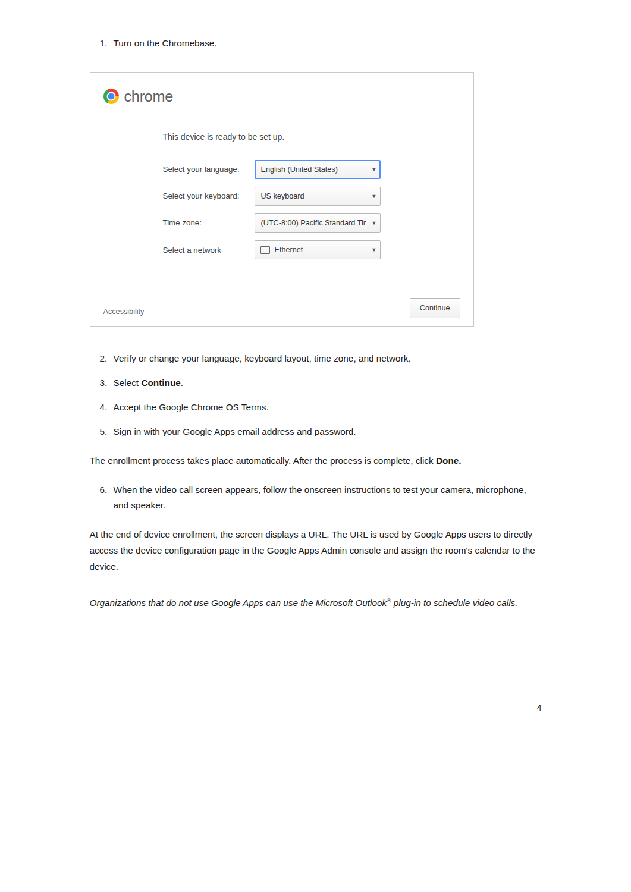Turn on the Chromebase.
chrome
This device is ready to be set up.
| Select your language: | English (United States) ▼ |
| Select your keyboard: | US keyboard ▼ |
| Time zone: | (UTC-8:00) Pacific Standard Time ▼ |
| Select a network | Ethernet ▼ |
Accessibility Continue
Verify or change your language, keyboard layout, time zone, and network.
Select Continue.
Accept the Google Chrome OS Terms.
Sign in with your Google Apps email address and password.
The enrollment process takes place automatically. After the process is complete, click Done.
When the video call screen appears, follow the onscreen instructions to test your camera, microphone, and speaker.
At the end of device enrollment, the screen displays a URL. The URL is used by Google Apps users to directly access the device configuration page in the Google Apps Admin console and assign the room's calendar to the device.
Organizations that do not use Google Apps can use the Microsoft Outlook® plug-in to schedule video calls.
4